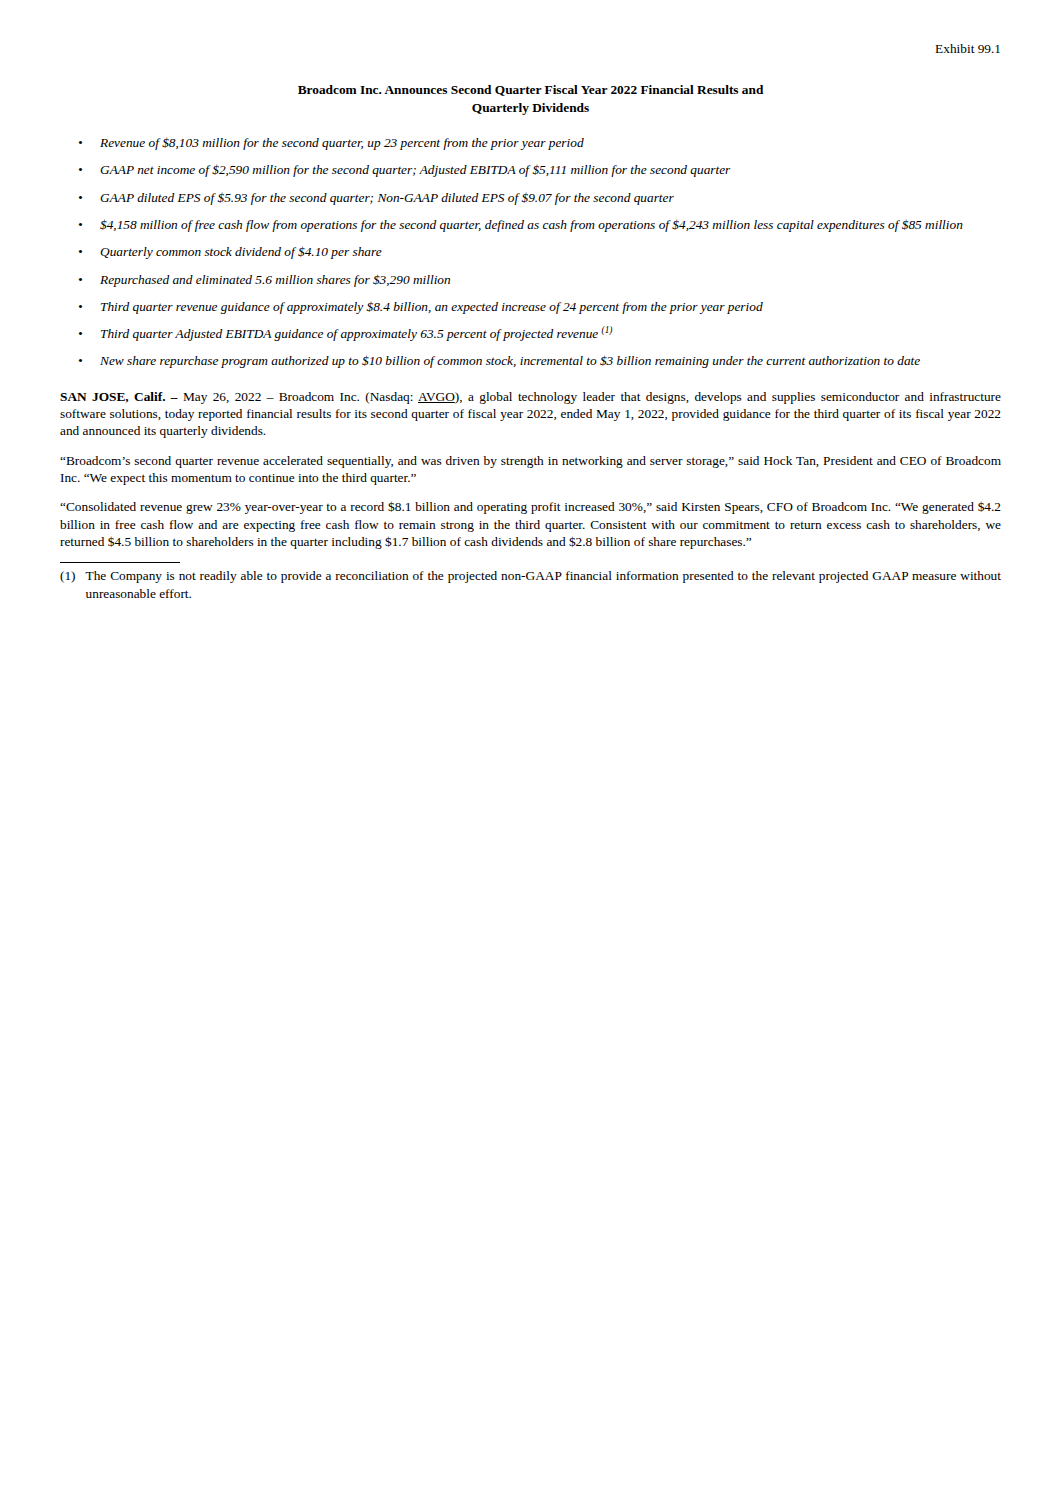Exhibit 99.1
Broadcom Inc. Announces Second Quarter Fiscal Year 2022 Financial Results and
Quarterly Dividends
Revenue of $8,103 million for the second quarter, up 23 percent from the prior year period
GAAP net income of $2,590 million for the second quarter; Adjusted EBITDA of $5,111 million for the second quarter
GAAP diluted EPS of $5.93 for the second quarter; Non-GAAP diluted EPS of $9.07 for the second quarter
$4,158 million of free cash flow from operations for the second quarter, defined as cash from operations of $4,243 million less capital expenditures of $85 million
Quarterly common stock dividend of $4.10 per share
Repurchased and eliminated 5.6 million shares for $3,290 million
Third quarter revenue guidance of approximately $8.4 billion, an expected increase of 24 percent from the prior year period
Third quarter Adjusted EBITDA guidance of approximately 63.5 percent of projected revenue (1)
New share repurchase program authorized up to $10 billion of common stock, incremental to $3 billion remaining under the current authorization to date
SAN JOSE, Calif. – May 26, 2022 – Broadcom Inc. (Nasdaq: AVGO), a global technology leader that designs, develops and supplies semiconductor and infrastructure software solutions, today reported financial results for its second quarter of fiscal year 2022, ended May 1, 2022, provided guidance for the third quarter of its fiscal year 2022 and announced its quarterly dividends.
“Broadcom’s second quarter revenue accelerated sequentially, and was driven by strength in networking and server storage,” said Hock Tan, President and CEO of Broadcom Inc. “We expect this momentum to continue into the third quarter.”
“Consolidated revenue grew 23% year-over-year to a record $8.1 billion and operating profit increased 30%,” said Kirsten Spears, CFO of Broadcom Inc. “We generated $4.2 billion in free cash flow and are expecting free cash flow to remain strong in the third quarter. Consistent with our commitment to return excess cash to shareholders, we returned $4.5 billion to shareholders in the quarter including $1.7 billion of cash dividends and $2.8 billion of share repurchases.”
(1) The Company is not readily able to provide a reconciliation of the projected non-GAAP financial information presented to the relevant projected GAAP measure without unreasonable effort.